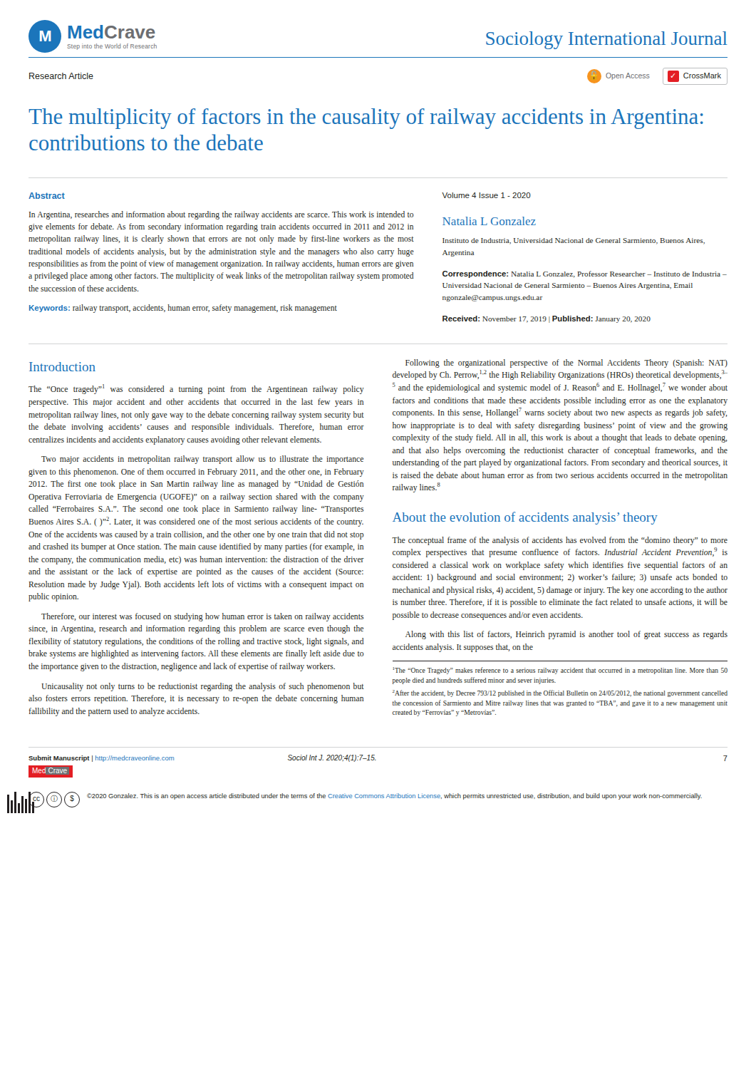M
Med Crave
Step into the World of Research
Sociology International Journal
Research Article
🔓 Open Access
✓ CrossMark
The multiplicity of factors in the causality of railway accidents in Argentina: contributions to the debate
Abstract
In Argentina, researches and information about regarding the railway accidents are scarce. This work is intended to give elements for debate. As from secondary information regarding train accidents occurred in 2011 and 2012 in metropolitan railway lines, it is clearly shown that errors are not only made by first-line workers as the most traditional models of accidents analysis, but by the administration style and the managers who also carry huge responsibilities as from the point of view of management organization. In railway accidents, human errors are given a privileged place among other factors. The multiplicity of weak links of the metropolitan railway system promoted the succession of these accidents.
Keywords: railway transport, accidents, human error, safety management, risk management
Volume 4 Issue 1 - 2020
Natalia L Gonzalez
Instituto de Industria, Universidad Nacional de General Sarmiento, Buenos Aires, Argentina
Correspondence: Natalia L Gonzalez, Professor Researcher – Instituto de Industria – Universidad Nacional de General Sarmiento – Buenos Aires Argentina, Email ngonzale@campus.ungs.edu.ar
Received: November 17, 2019 | Published: January 20, 2020
Introduction
The “Once tragedy”1 was considered a turning point from the Argentinean railway policy perspective. This major accident and other accidents that occurred in the last few years in metropolitan railway lines, not only gave way to the debate concerning railway system security but the debate involving accidents’ causes and responsible individuals. Therefore, human error centralizes incidents and accidents explanatory causes avoiding other relevant elements.
Two major accidents in metropolitan railway transport allow us to illustrate the importance given to this phenomenon. One of them occurred in February 2011, and the other one, in February 2012. The first one took place in San Martin railway line as managed by “Unidad de Gestión Operativa Ferroviaria de Emergencia (UGOFE)” on a railway section shared with the company called “Ferrobaires S.A.”. The second one took place in Sarmiento railway line- “Transportes Buenos Aires S.A. ( )”2. Later, it was considered one of the most serious accidents of the country. One of the accidents was caused by a train collision, and the other one by one train that did not stop and crashed its bumper at Once station. The main cause identified by many parties (for example, in the company, the communication media, etc) was human intervention: the distraction of the driver and the assistant or the lack of expertise are pointed as the causes of the accident (Source: Resolution made by Judge Yjal). Both accidents left lots of victims with a consequent impact on public opinion.
Therefore, our interest was focused on studying how human error is taken on railway accidents since, in Argentina, research and information regarding this problem are scarce even though the flexibility of statutory regulations, the conditions of the rolling and tractive stock, light signals, and brake systems are highlighted as intervening factors. All these elements are finally left aside due to the importance given to the distraction, negligence and lack of expertise of railway workers.
Unicausality not only turns to be reductionist regarding the analysis of such phenomenon but also fosters errors repetition. Therefore, it is necessary to re-open the debate concerning human fallibility and the pattern used to analyze accidents.
Following the organizational perspective of the Normal Accidents Theory (Spanish: NAT) developed by Ch. Perrow,1,2 the High Reliability Organizations (HROs) theoretical developments,3–5 and the epidemiological and systemic model of J. Reason6 and E. Hollnagel,7 we wonder about factors and conditions that made these accidents possible including error as one the explanatory components. In this sense, Hollangel7 warns society about two new aspects as regards job safety, how inappropriate is to deal with safety disregarding business’ point of view and the growing complexity of the study field. All in all, this work is about a thought that leads to debate opening, and that also helps overcoming the reductionist character of conceptual frameworks, and the understanding of the part played by organizational factors. From secondary and theorical sources, it is raised the debate about human error as from two serious accidents occurred in the metropolitan railway lines.8
About the evolution of accidents analysis’ theory
The conceptual frame of the analysis of accidents has evolved from the “domino theory” to more complex perspectives that presume confluence of factors. Industrial Accident Prevention,9 is considered a classical work on workplace safety which identifies five sequential factors of an accident: 1) background and social environment; 2) worker’s failure; 3) unsafe acts bonded to mechanical and physical risks, 4) accident, 5) damage or injury. The key one according to the author is number three. Therefore, if it is possible to eliminate the fact related to unsafe actions, it will be possible to decrease consequences and/or even accidents.
Along with this list of factors, Heinrich pyramid is another tool of great success as regards accidents analysis. It supposes that, on the
1The “Once Tragedy” makes reference to a serious railway accident that occurred in a metropolitan line. More than 50 people died and hundreds suffered minor and sever injuries.
2After the accident, by Decree 793/12 published in the Official Bulletin on 24/05/2012, the national government cancelled the concession of Sarmiento and Mitre railway lines that was granted to “TBA”, and gave it to a new management unit created by “Ferrovías” y “Metrovías”.
Submit Manuscript | http://medcraveonline.com
MedCrave
Sociol Int J. 2020;4(1):7–15.
7
cc
ⓘ
$
©2020 Gonzalez. This is an open access article distributed under the terms of the Creative Commons Attribution License, which permits unrestricted use, distribution, and build upon your work non-commercially.